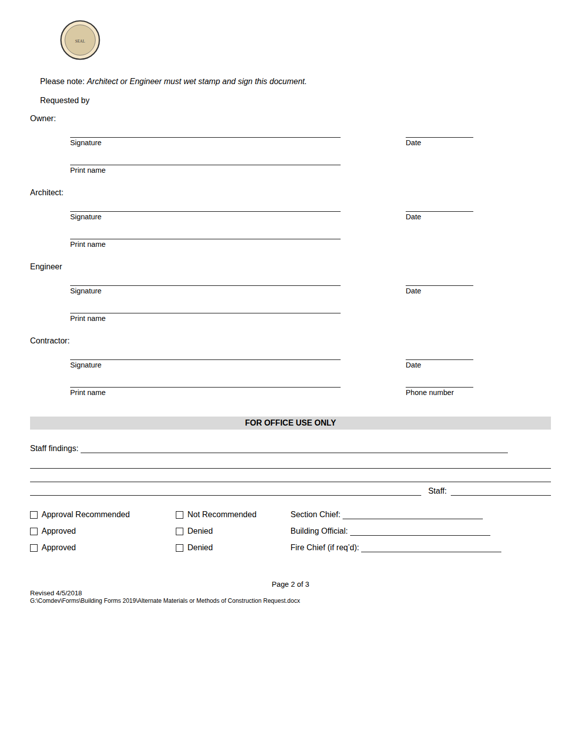Please note: Architect or Engineer must wet stamp and sign this document.
Requested by
Owner:
Signature
Date
Print name
Architect:
Signature
Date
Print name
Engineer
Signature
Date
Print name
Contractor:
Signature
Date
Print name
Phone number
FOR OFFICE USE ONLY
Staff findings:
Staff:
| Approval Recommended | Not Recommended | Section Chief: |
| Approved | Denied | Building Official: |
| Approved | Denied | Fire Chief (if req’d): |
Page 2 of 3
Revised 4/5/2018
G:\Comdev\Forms\Building Forms 2019\Alternate Materials or Methods of Construction Request.docx